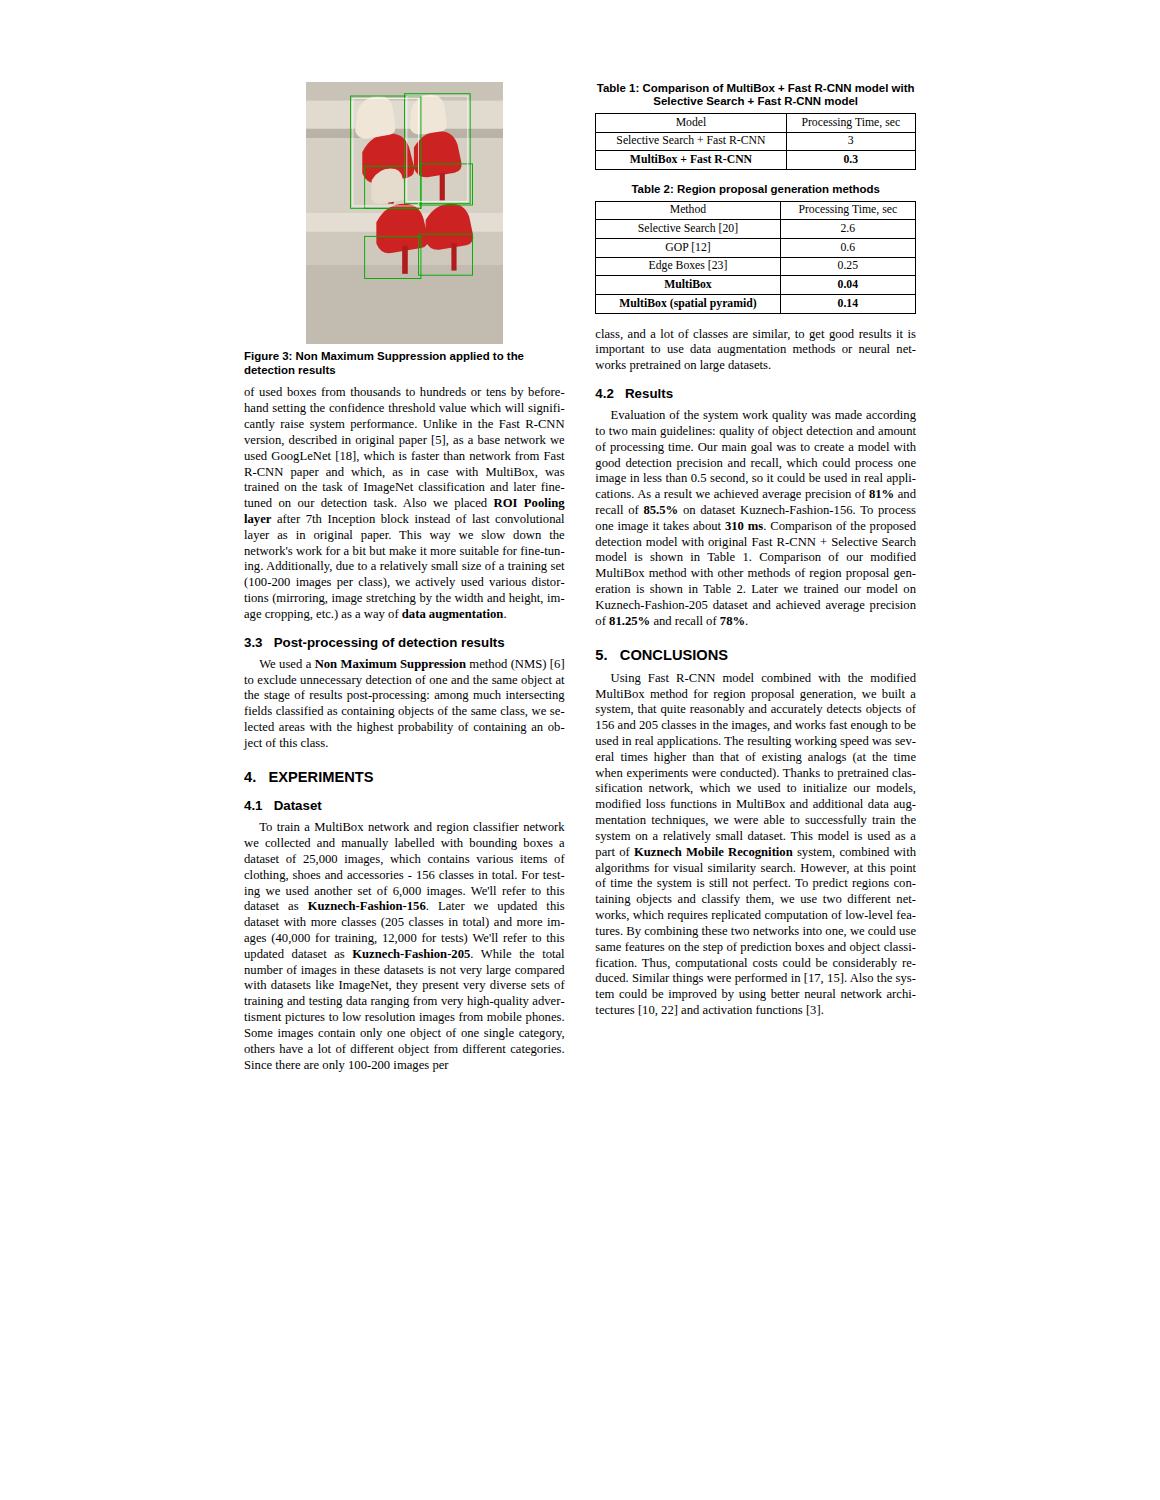Figure 3: Non Maximum Suppression applied to the detection results
of used boxes from thousands to hundreds or tens by beforehand setting the confidence threshold value which will significantly raise system performance. Unlike in the Fast R-CNN version, described in original paper [5], as a base network we used GoogLeNet [18], which is faster than network from Fast R-CNN paper and which, as in case with MultiBox, was trained on the task of ImageNet classification and later fine-tuned on our detection task. Also we placed ROI Pooling layer after 7th Inception block instead of last convolutional layer as in original paper. This way we slow down the network's work for a bit but make it more suitable for fine-tuning. Additionally, due to a relatively small size of a training set (100-200 images per class), we actively used various distortions (mirroring, image stretching by the width and height, image cropping, etc.) as a way of data augmentation.
3.3 Post-processing of detection results
We used a Non Maximum Suppression method (NMS) [6] to exclude unnecessary detection of one and the same object at the stage of results post-processing: among much intersecting fields classified as containing objects of the same class, we selected areas with the highest probability of containing an object of this class.
4. EXPERIMENTS
4.1 Dataset
To train a MultiBox network and region classifier network we collected and manually labelled with bounding boxes a dataset of 25,000 images, which contains various items of clothing, shoes and accessories - 156 classes in total. For testing we used another set of 6,000 images. We'll refer to this dataset as Kuznech-Fashion-156. Later we updated this dataset with more classes (205 classes in total) and more images (40,000 for training, 12,000 for tests) We'll refer to this updated dataset as Kuznech-Fashion-205. While the total number of images in these datasets is not very large compared with datasets like ImageNet, they present very diverse sets of training and testing data ranging from very high-quality advertisment pictures to low resolution images from mobile phones. Some images contain only one object of one single category, others have a lot of different object from different categories. Since there are only 100-200 images per
Table 1: Comparison of MultiBox + Fast R-CNN model with Selective Search + Fast R-CNN model
| Model | Processing Time, sec |
| --- | --- |
| Selective Search + Fast R-CNN | 3 |
| MultiBox + Fast R-CNN | 0.3 |
Table 2: Region proposal generation methods
| Method | Processing Time, sec |
| --- | --- |
| Selective Search [20] | 2.6 |
| GOP [12] | 0.6 |
| Edge Boxes [23] | 0.25 |
| MultiBox | 0.04 |
| MultiBox (spatial pyramid) | 0.14 |
class, and a lot of classes are similar, to get good results it is important to use data augmentation methods or neural networks pretrained on large datasets.
4.2 Results
Evaluation of the system work quality was made according to two main guidelines: quality of object detection and amount of processing time. Our main goal was to create a model with good detection precision and recall, which could process one image in less than 0.5 second, so it could be used in real applications. As a result we achieved average precision of 81% and recall of 85.5% on dataset Kuznech-Fashion-156. To process one image it takes about 310 ms. Comparison of the proposed detection model with original Fast R-CNN + Selective Search model is shown in Table 1. Comparison of our modified MultiBox method with other methods of region proposal generation is shown in Table 2. Later we trained our model on Kuznech-Fashion-205 dataset and achieved average precision of 81.25% and recall of 78%.
5. CONCLUSIONS
Using Fast R-CNN model combined with the modified MultiBox method for region proposal generation, we built a system, that quite reasonably and accurately detects objects of 156 and 205 classes in the images, and works fast enough to be used in real applications. The resulting working speed was several times higher than that of existing analogs (at the time when experiments were conducted). Thanks to pretrained classification network, which we used to initialize our models, modified loss functions in MultiBox and additional data augmentation techniques, we were able to successfully train the system on a relatively small dataset. This model is used as a part of Kuznech Mobile Recognition system, combined with algorithms for visual similarity search. However, at this point of time the system is still not perfect. To predict regions containing objects and classify them, we use two different networks, which requires replicated computation of low-level features. By combining these two networks into one, we could use same features on the step of prediction boxes and object classification. Thus, computational costs could be considerably reduced. Similar things were performed in [17, 15]. Also the system could be improved by using better neural network architectures [10, 22] and activation functions [3].